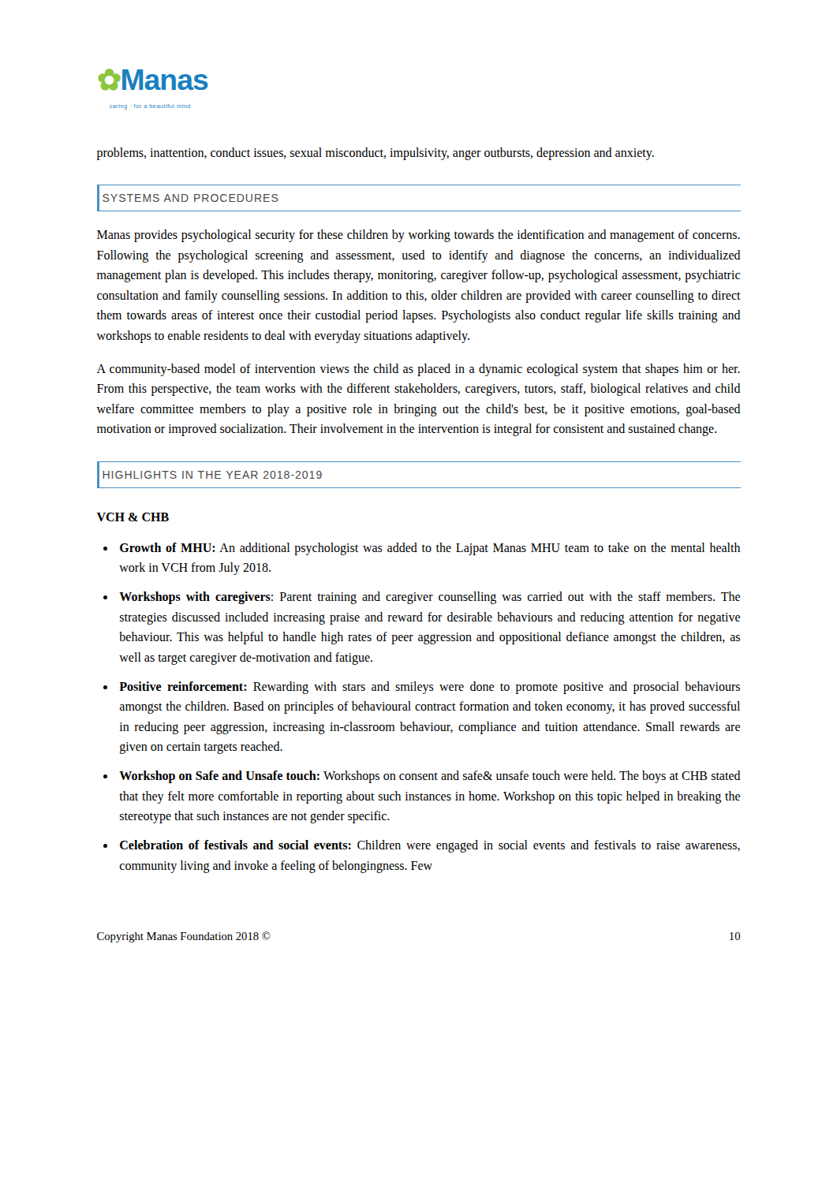✿Manas
caring · for a beautiful mind
problems, inattention, conduct issues, sexual misconduct, impulsivity, anger outbursts, depression and anxiety.
Systems and Procedures
Manas provides psychological security for these children by working towards the identification and management of concerns. Following the psychological screening and assessment, used to identify and diagnose the concerns, an individualized management plan is developed. This includes therapy, monitoring, caregiver follow-up, psychological assessment, psychiatric consultation and family counselling sessions. In addition to this, older children are provided with career counselling to direct them towards areas of interest once their custodial period lapses. Psychologists also conduct regular life skills training and workshops to enable residents to deal with everyday situations adaptively.
A community-based model of intervention views the child as placed in a dynamic ecological system that shapes him or her. From this perspective, the team works with the different stakeholders, caregivers, tutors, staff, biological relatives and child welfare committee members to play a positive role in bringing out the child's best, be it positive emotions, goal-based motivation or improved socialization. Their involvement in the intervention is integral for consistent and sustained change.
Highlights in the Year 2018-2019
VCH & CHB
Growth of MHU: An additional psychologist was added to the Lajpat Manas MHU team to take on the mental health work in VCH from July 2018.
Workshops with caregivers: Parent training and caregiver counselling was carried out with the staff members. The strategies discussed included increasing praise and reward for desirable behaviours and reducing attention for negative behaviour. This was helpful to handle high rates of peer aggression and oppositional defiance amongst the children, as well as target caregiver de-motivation and fatigue.
Positive reinforcement: Rewarding with stars and smileys were done to promote positive and prosocial behaviours amongst the children. Based on principles of behavioural contract formation and token economy, it has proved successful in reducing peer aggression, increasing in-classroom behaviour, compliance and tuition attendance. Small rewards are given on certain targets reached.
Workshop on Safe and Unsafe touch: Workshops on consent and safe& unsafe touch were held. The boys at CHB stated that they felt more comfortable in reporting about such instances in home. Workshop on this topic helped in breaking the stereotype that such instances are not gender specific.
Celebration of festivals and social events: Children were engaged in social events and festivals to raise awareness, community living and invoke a feeling of belongingness. Few
Copyright Manas Foundation 2018 © 10